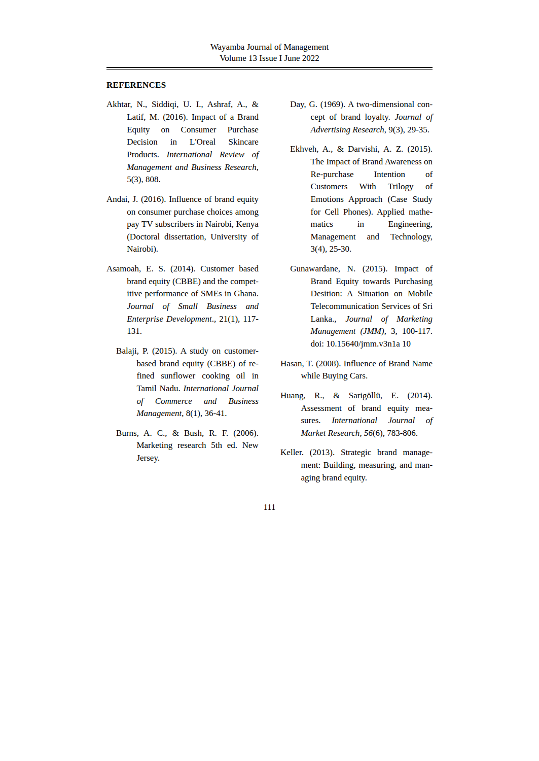Wayamba Journal of Management Volume 13 Issue I June 2022
References
Akhtar, N., Siddiqi, U. I., Ashraf, A., & Latif, M. (2016). Impact of a Brand Equity on Consumer Purchase Decision in L'Oreal Skincare Products. International Review of Management and Business Research, 5(3), 808.
Andai, J. (2016). Influence of brand equity on consumer purchase choices among pay TV subscribers in Nairobi, Kenya (Doctoral dissertation, University of Nairobi).
Asamoah, E. S. (2014). Customer based brand equity (CBBE) and the competitive performance of SMEs in Ghana. Journal of Small Business and Enterprise Development., 21(1), 117-131.
Balaji, P. (2015). A study on customer-based brand equity (CBBE) of refined sunflower cooking oil in Tamil Nadu. International Journal of Commerce and Business Management, 8(1), 36-41.
Burns, A. C., & Bush, R. F. (2006). Marketing research 5th ed. New Jersey.
Day, G. (1969). A two-dimensional concept of brand loyalty. Journal of Advertising Research, 9(3), 29-35.
Ekhveh, A., & Darvishi, A. Z. (2015). The Impact of Brand Awareness on Re-purchase Intention of Customers With Trilogy of Emotions Approach (Case Study for Cell Phones). Applied mathematics in Engineering, Management and Technology, 3(4), 25-30.
Gunawardane, N. (2015). Impact of Brand Equity towards Purchasing Desition: A Situation on Mobile Telecommunication Services of Sri Lanka., Journal of Marketing Management (JMM), 3, 100-117. doi: 10.15640/jmm.v3n1a 10
Hasan, T. (2008). Influence of Brand Name while Buying Cars.
Huang, R., & Sarigöllü, E. (2014). Assessment of brand equity measures. International Journal of Market Research, 56(6), 783-806.
Keller. (2013). Strategic brand management: Building, measuring, and managing brand equity.
111